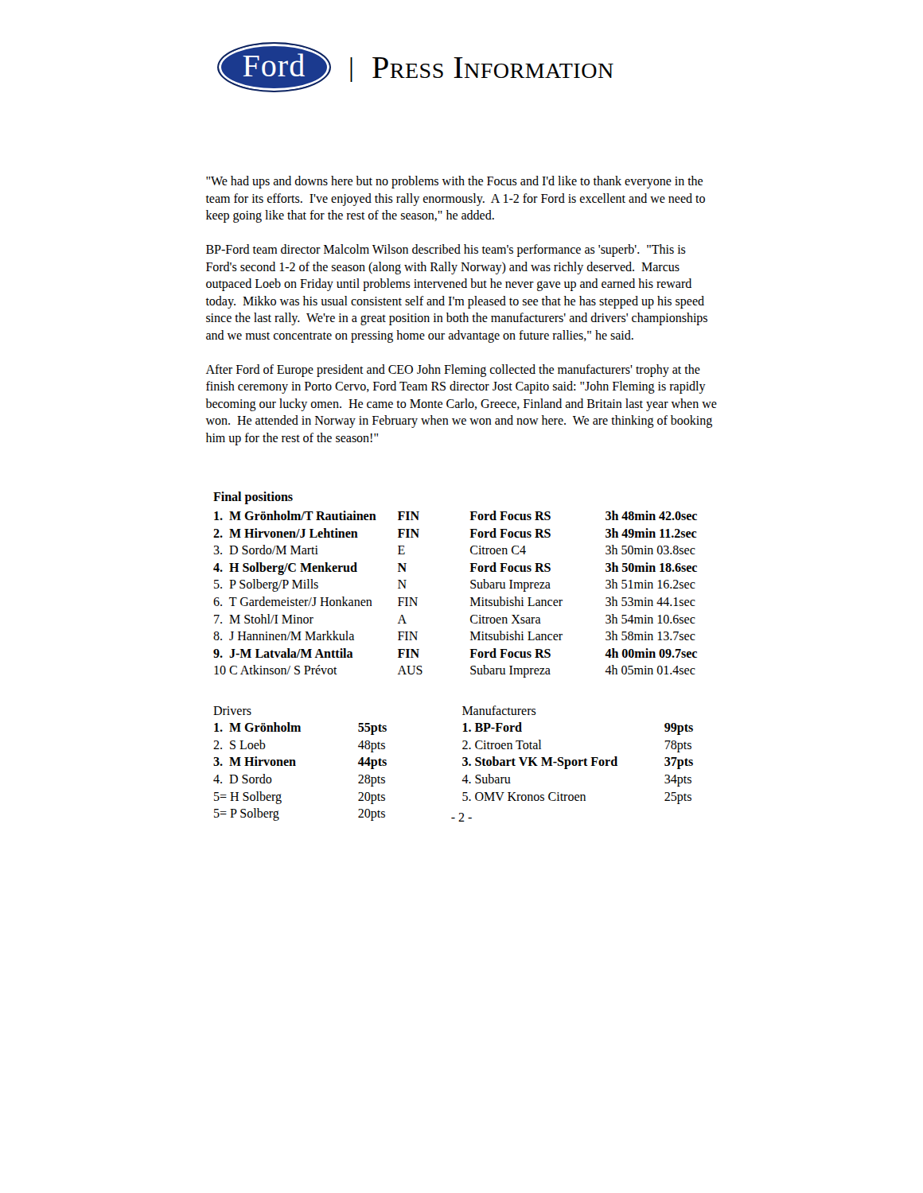Ford
|
Press Information
"We had ups and downs here but no problems with the Focus and I'd like to thank everyone in the team for its efforts. I've enjoyed this rally enormously. A 1-2 for Ford is excellent and we need to keep going like that for the rest of the season," he added.
BP-Ford team director Malcolm Wilson described his team's performance as 'superb'. "This is Ford's second 1-2 of the season (along with Rally Norway) and was richly deserved. Marcus outpaced Loeb on Friday until problems intervened but he never gave up and earned his reward today. Mikko was his usual consistent self and I'm pleased to see that he has stepped up his speed since the last rally. We're in a great position in both the manufacturers' and drivers' championships and we must concentrate on pressing home our advantage on future rallies," he said.
After Ford of Europe president and CEO John Fleming collected the manufacturers' trophy at the finish ceremony in Porto Cervo, Ford Team RS director Jost Capito said: "John Fleming is rapidly becoming our lucky omen. He came to Monte Carlo, Greece, Finland and Britain last year when we won. He attended in Norway in February when we won and now here. We are thinking of booking him up for the rest of the season!"
Final positions
| 1. M Grönholm/T Rautiainen | FIN | Ford Focus RS | 3h 48min 42.0sec |
| 2. M Hirvonen/J Lehtinen | FIN | Ford Focus RS | 3h 49min 11.2sec |
| 3. D Sordo/M Marti | E | Citroen C4 | 3h 50min 03.8sec |
| 4. H Solberg/C Menkerud | N | Ford Focus RS | 3h 50min 18.6sec |
| 5. P Solberg/P Mills | N | Subaru Impreza | 3h 51min 16.2sec |
| 6. T Gardemeister/J Honkanen | FIN | Mitsubishi Lancer | 3h 53min 44.1sec |
| 7. M Stohl/I Minor | A | Citroen Xsara | 3h 54min 10.6sec |
| 8. J Hanninen/M Markkula | FIN | Mitsubishi Lancer | 3h 58min 13.7sec |
| 9. J-M Latvala/M Anttila | FIN | Ford Focus RS | 4h 00min 09.7sec |
| 10 C Atkinson/ S Prévot | AUS | Subaru Impreza | 4h 05min 01.4sec |
Drivers
| 1. M Grönholm | 55pts |
| 2. S Loeb | 48pts |
| 3. M Hirvonen | 44pts |
| 4. D Sordo | 28pts |
| 5= H Solberg | 20pts |
| 5= P Solberg | 20pts |
Manufacturers
| 1. BP-Ford | 99pts |
| 2. Citroen Total | 78pts |
| 3. Stobart VK M-Sport Ford | 37pts |
| 4. Subaru | 34pts |
| 5. OMV Kronos Citroen | 25pts |
- 2 -